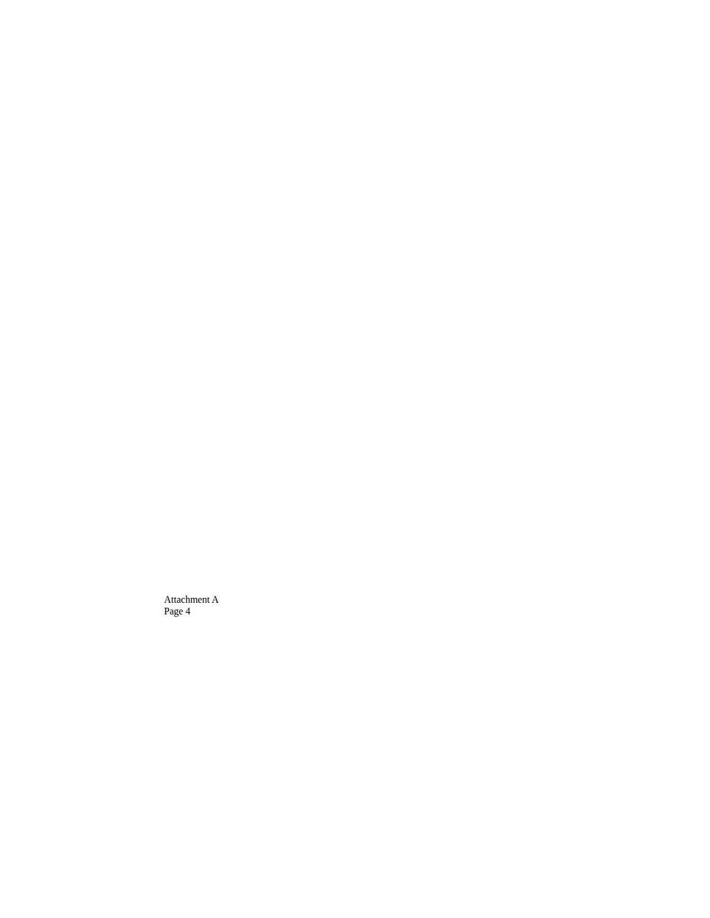Attachment A
Page 4